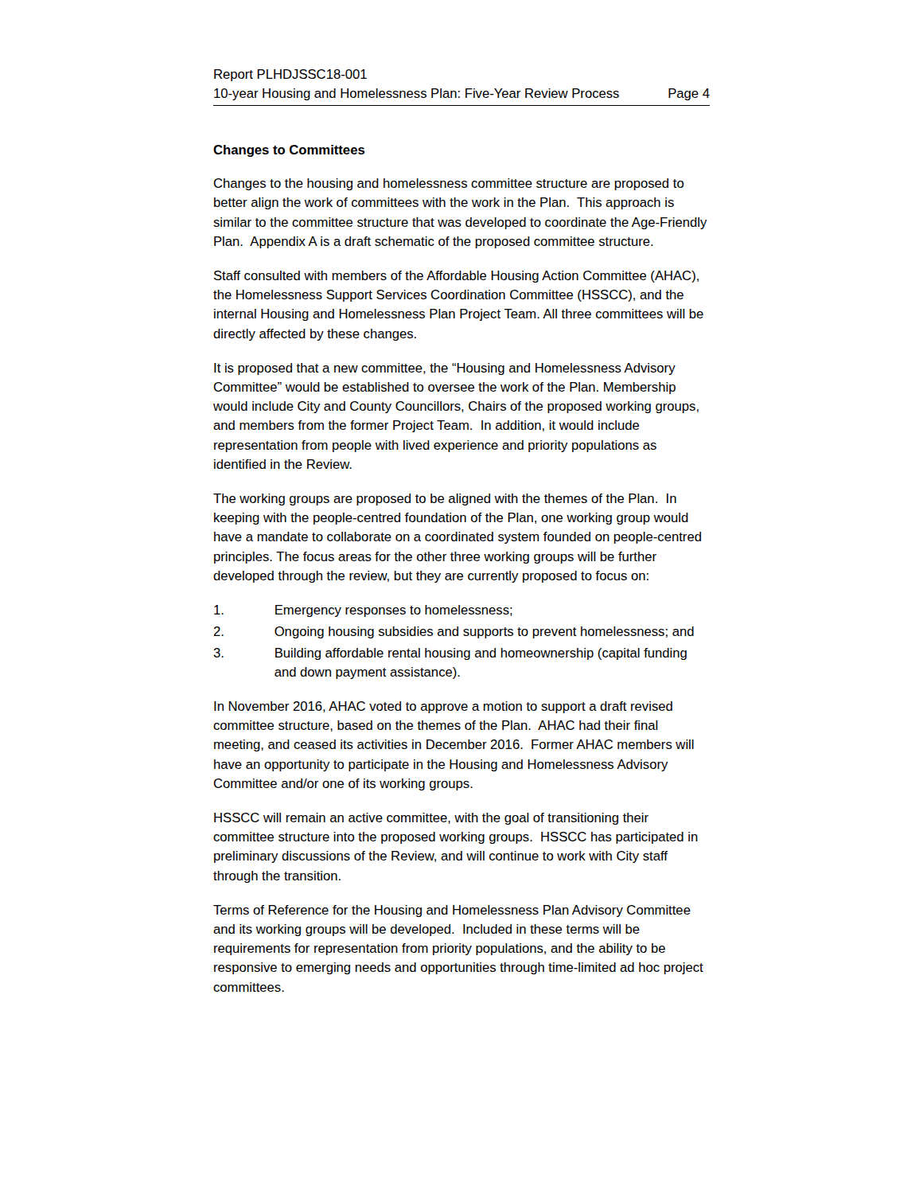Report PLHDJSSC18-001
10-year Housing and Homelessness Plan: Five-Year Review Process
Page 4
Changes to Committees
Changes to the housing and homelessness committee structure are proposed to better align the work of committees with the work in the Plan. This approach is similar to the committee structure that was developed to coordinate the Age-Friendly Plan. Appendix A is a draft schematic of the proposed committee structure.
Staff consulted with members of the Affordable Housing Action Committee (AHAC), the Homelessness Support Services Coordination Committee (HSSCC), and the internal Housing and Homelessness Plan Project Team. All three committees will be directly affected by these changes.
It is proposed that a new committee, the “Housing and Homelessness Advisory Committee” would be established to oversee the work of the Plan. Membership would include City and County Councillors, Chairs of the proposed working groups, and members from the former Project Team. In addition, it would include representation from people with lived experience and priority populations as identified in the Review.
The working groups are proposed to be aligned with the themes of the Plan. In keeping with the people-centred foundation of the Plan, one working group would have a mandate to collaborate on a coordinated system founded on people-centred principles. The focus areas for the other three working groups will be further developed through the review, but they are currently proposed to focus on:
1. Emergency responses to homelessness;
2. Ongoing housing subsidies and supports to prevent homelessness; and
3. Building affordable rental housing and homeownership (capital funding and down payment assistance).
In November 2016, AHAC voted to approve a motion to support a draft revised committee structure, based on the themes of the Plan. AHAC had their final meeting, and ceased its activities in December 2016. Former AHAC members will have an opportunity to participate in the Housing and Homelessness Advisory Committee and/or one of its working groups.
HSSCC will remain an active committee, with the goal of transitioning their committee structure into the proposed working groups. HSSCC has participated in preliminary discussions of the Review, and will continue to work with City staff through the transition.
Terms of Reference for the Housing and Homelessness Plan Advisory Committee and its working groups will be developed. Included in these terms will be requirements for representation from priority populations, and the ability to be responsive to emerging needs and opportunities through time-limited ad hoc project committees.